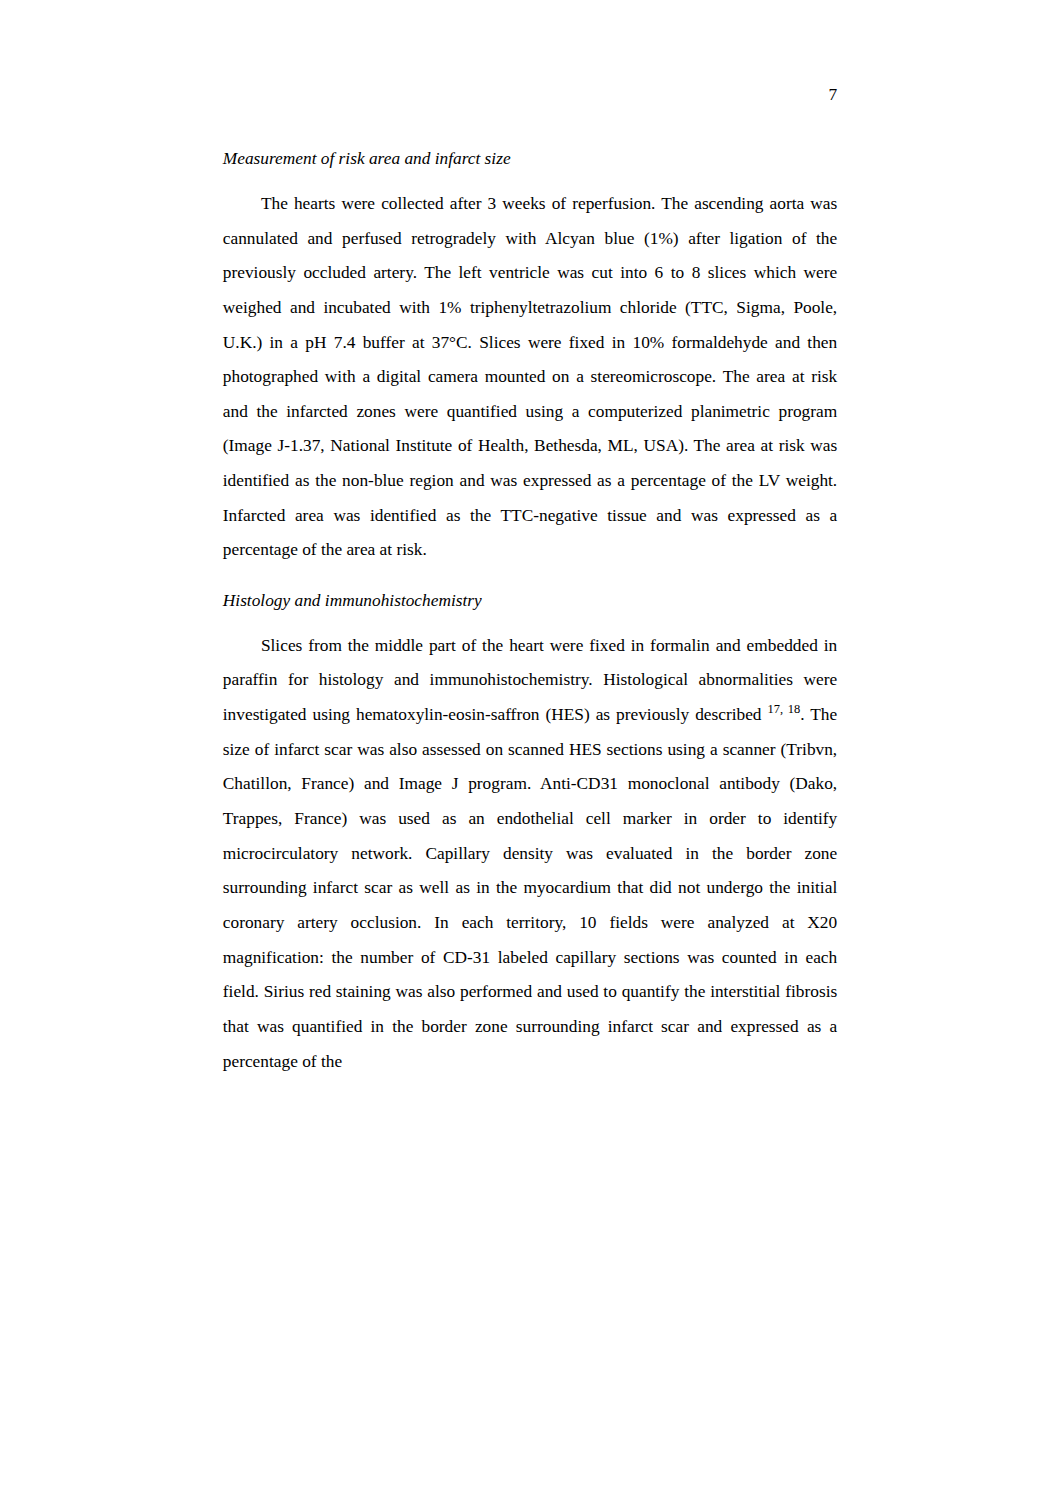7
Measurement of risk area and infarct size
The hearts were collected after 3 weeks of reperfusion. The ascending aorta was cannulated and perfused retrogradely with Alcyan blue (1%) after ligation of the previously occluded artery. The left ventricle was cut into 6 to 8 slices which were weighed and incubated with 1% triphenyltetrazolium chloride (TTC, Sigma, Poole, U.K.) in a pH 7.4 buffer at 37°C. Slices were fixed in 10% formaldehyde and then photographed with a digital camera mounted on a stereomicroscope. The area at risk and the infarcted zones were quantified using a computerized planimetric program (Image J-1.37, National Institute of Health, Bethesda, ML, USA). The area at risk was identified as the non-blue region and was expressed as a percentage of the LV weight. Infarcted area was identified as the TTC-negative tissue and was expressed as a percentage of the area at risk.
Histology and immunohistochemistry
Slices from the middle part of the heart were fixed in formalin and embedded in paraffin for histology and immunohistochemistry. Histological abnormalities were investigated using hematoxylin-eosin-saffron (HES) as previously described 17, 18. The size of infarct scar was also assessed on scanned HES sections using a scanner (Tribvn, Chatillon, France) and Image J program. Anti-CD31 monoclonal antibody (Dako, Trappes, France) was used as an endothelial cell marker in order to identify microcirculatory network. Capillary density was evaluated in the border zone surrounding infarct scar as well as in the myocardium that did not undergo the initial coronary artery occlusion. In each territory, 10 fields were analyzed at X20 magnification: the number of CD-31 labeled capillary sections was counted in each field. Sirius red staining was also performed and used to quantify the interstitial fibrosis that was quantified in the border zone surrounding infarct scar and expressed as a percentage of the